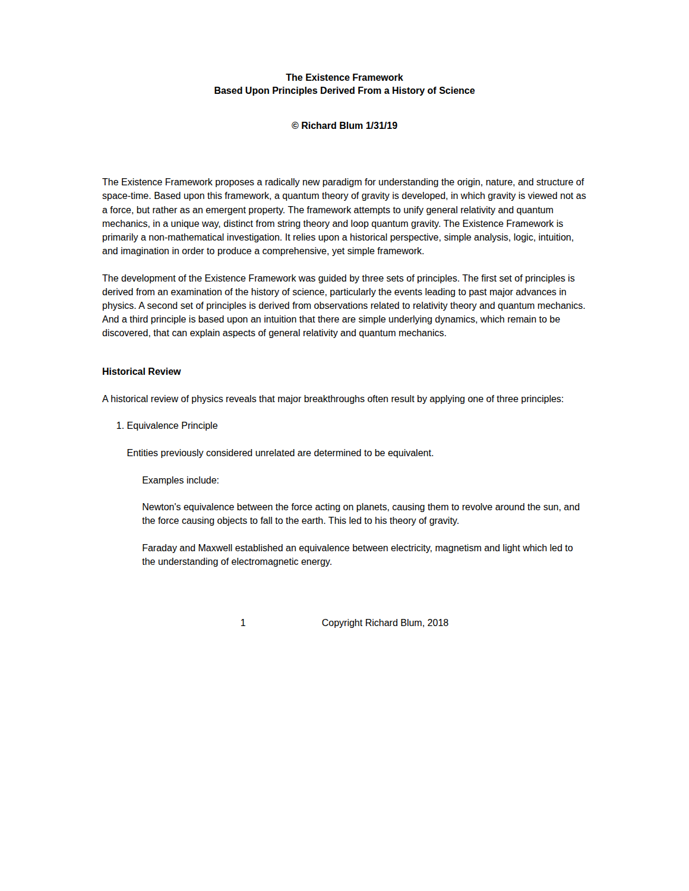The Existence Framework
Based Upon Principles Derived From a History of Science
© Richard Blum 1/31/19
The Existence Framework proposes a radically new paradigm for understanding the origin, nature, and structure of space-time. Based upon this framework, a quantum theory of gravity is developed, in which gravity is viewed not as a force, but rather as an emergent property. The framework attempts to unify general relativity and quantum mechanics, in a unique way, distinct from string theory and loop quantum gravity. The Existence Framework is primarily a non-mathematical investigation. It relies upon a historical perspective, simple analysis, logic, intuition, and imagination in order to produce a comprehensive, yet simple framework.
The development of the Existence Framework was guided by three sets of principles. The first set of principles is derived from an examination of the history of science, particularly the events leading to past major advances in physics. A second set of principles is derived from observations related to relativity theory and quantum mechanics. And a third principle is based upon an intuition that there are simple underlying dynamics, which remain to be discovered, that can explain aspects of general relativity and quantum mechanics.
Historical Review
A historical review of physics reveals that major breakthroughs often result by applying one of three principles:
Equivalence Principle
Entities previously considered unrelated are determined to be equivalent.
Examples include:
Newton's equivalence between the force acting on planets, causing them to revolve around the sun, and the force causing objects to fall to the earth. This led to his theory of gravity.
Faraday and Maxwell established an equivalence between electricity, magnetism and light which led to the understanding of electromagnetic energy.
1 Copyright Richard Blum, 2018